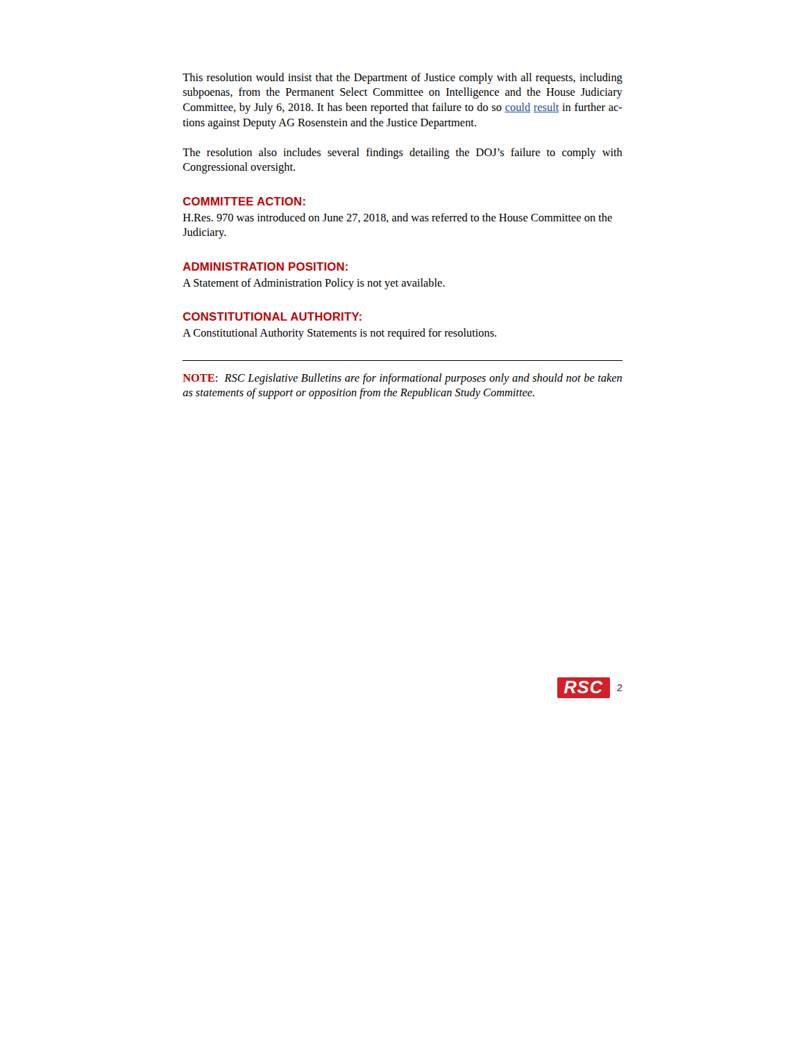This resolution would insist that the Department of Justice comply with all requests, including subpoenas, from the Permanent Select Committee on Intelligence and the House Judiciary Committee, by July 6, 2018. It has been reported that failure to do so could result in further actions against Deputy AG Rosenstein and the Justice Department.
The resolution also includes several findings detailing the DOJ’s failure to comply with Congressional oversight.
COMMITTEE ACTION:
H.Res. 970 was introduced on June 27, 2018, and was referred to the House Committee on the Judiciary.
ADMINISTRATION POSITION:
A Statement of Administration Policy is not yet available.
CONSTITUTIONAL AUTHORITY:
A Constitutional Authority Statements is not required for resolutions.
NOTE: RSC Legislative Bulletins are for informational purposes only and should not be taken as statements of support or opposition from the Republican Study Committee.
RSC 2